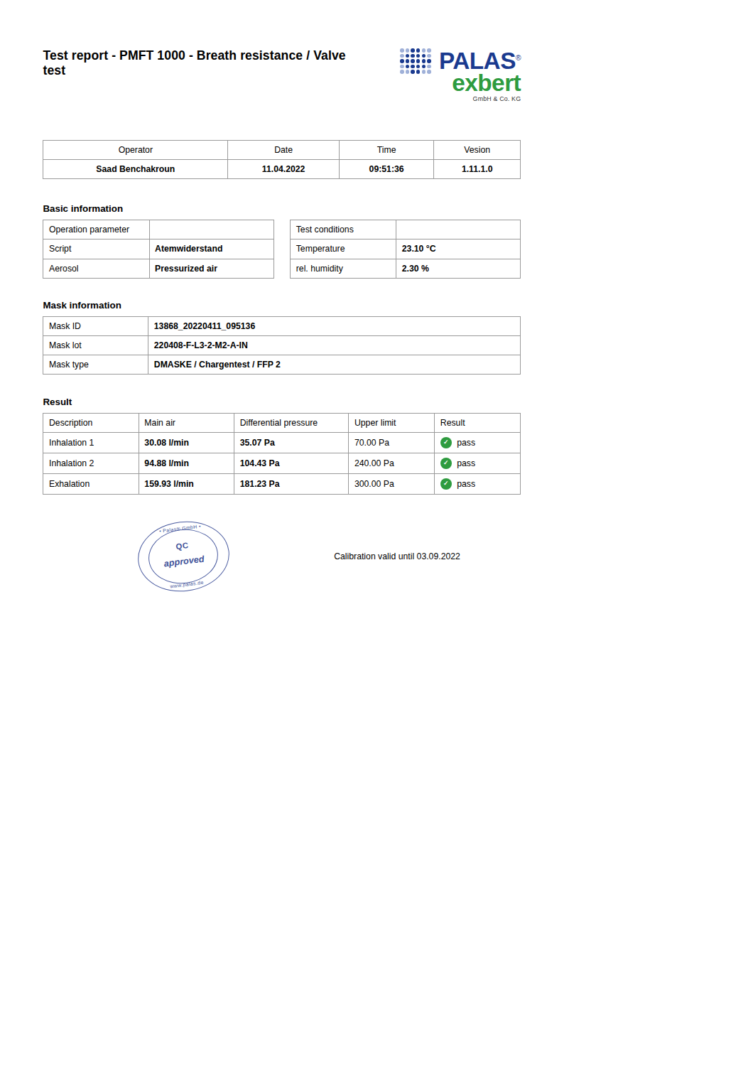Test report - PMFT 1000 - Breath resistance / Valve test
PALAS®
exbert
GmbH & Co. KG
| Operator | Date | Time | Vesion |
| Saad Benchakroun | 11.04.2022 | 09:51:36 | 1.11.1.0 |
Basic information
| Operation parameter | |
| Script | Atemwiderstand |
| Aerosol | Pressurized air |
| Test conditions | |
| Temperature | 23.10 °C |
| rel. humidity | 2.30 % |
Mask information
| Mask ID | 13868_20220411_095136 |
| Mask lot | 220408-F-L3-2-M2-A-IN |
| Mask type | DMASKE / Chargentest / FFP 2 |
Result
| Description | Main air | Differential pressure | Upper limit | Result |
| Inhalation 1 | 30.08 l/min | 35.07 Pa | 70.00 Pa | ✓ pass |
| Inhalation 2 | 94.88 l/min | 104.43 Pa | 240.00 Pa | ✓ pass |
| Exhalation | 159.93 l/min | 181.23 Pa | 300.00 Pa | ✓ pass |
• Palas® GmbH •
QC
approved
www.palas.de
Calibration valid until 03.09.2022